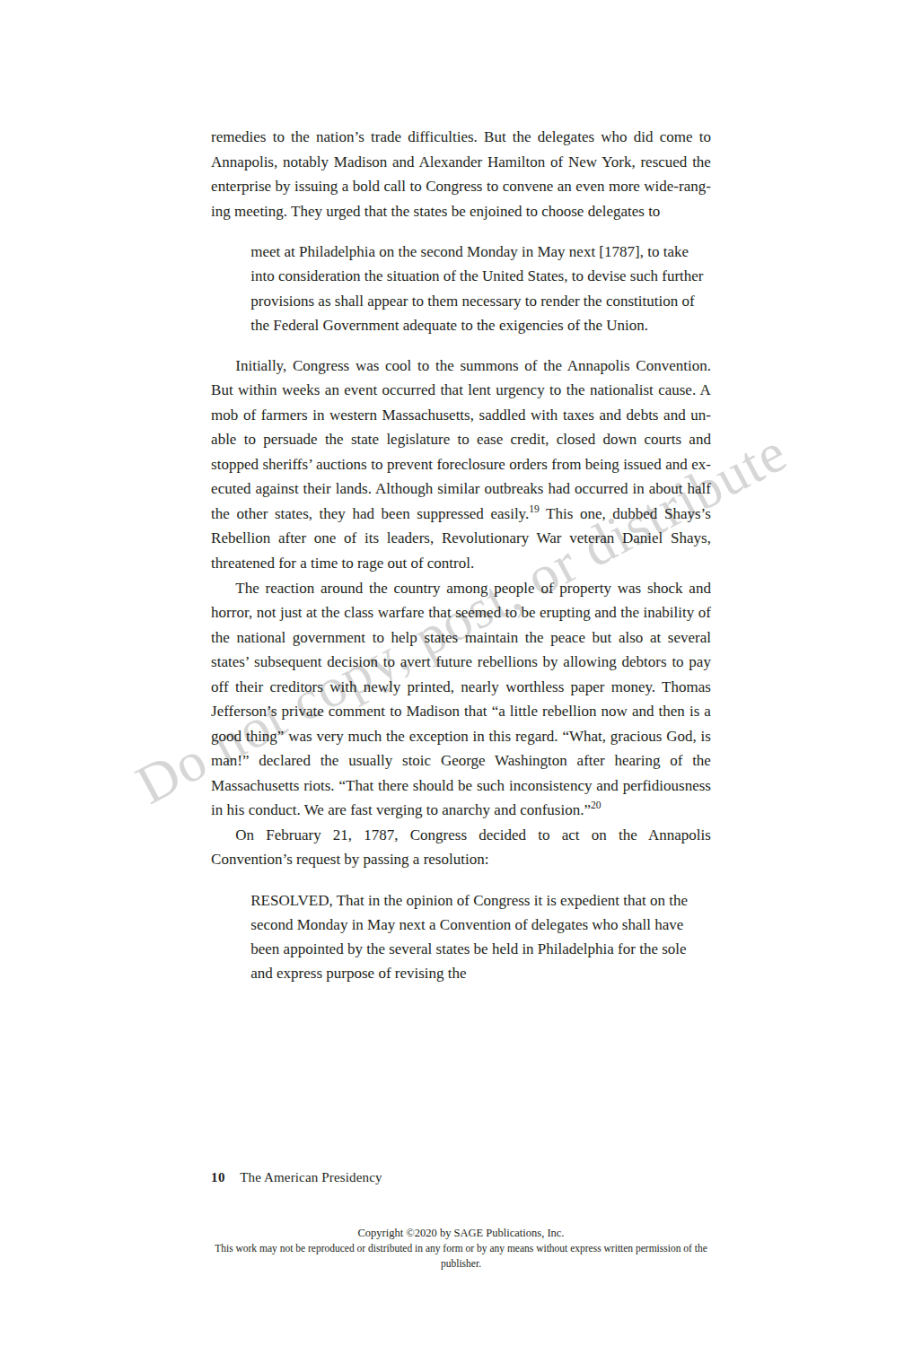Do not copy, post, or distribute
remedies to the nation’s trade difficulties. But the delegates who did come to Annapolis, notably Madison and Alexander Hamilton of New York, rescued the enterprise by issuing a bold call to Congress to convene an even more wide-ranging meeting. They urged that the states be enjoined to choose delegates to
meet at Philadelphia on the second Monday in May next [1787], to take into consideration the situation of the United States, to devise such further provisions as shall appear to them necessary to render the constitution of the Federal Government adequate to the exigencies of the Union.
Initially, Congress was cool to the summons of the Annapolis Convention. But within weeks an event occurred that lent urgency to the nationalist cause. A mob of farmers in western Massachusetts, saddled with taxes and debts and unable to persuade the state legislature to ease credit, closed down courts and stopped sheriffs’ auctions to prevent foreclosure orders from being issued and executed against their lands. Although similar outbreaks had occurred in about half the other states, they had been suppressed easily.19 This one, dubbed Shays’s Rebellion after one of its leaders, Revolutionary War veteran Daniel Shays, threatened for a time to rage out of control.
The reaction around the country among people of property was shock and horror, not just at the class warfare that seemed to be erupting and the inability of the national government to help states maintain the peace but also at several states’ subsequent decision to avert future rebellions by allowing debtors to pay off their creditors with newly printed, nearly worthless paper money. Thomas Jefferson’s private comment to Madison that “a little rebellion now and then is a good thing” was very much the exception in this regard. “What, gracious God, is man!” declared the usually stoic George Washington after hearing of the Massachusetts riots. “That there should be such inconsistency and perfidiousness in his conduct. We are fast verging to anarchy and confusion.”20
On February 21, 1787, Congress decided to act on the Annapolis Convention’s request by passing a resolution:
RESOLVED, That in the opinion of Congress it is expedient that on the second Monday in May next a Convention of delegates who shall have been appointed by the several states be held in Philadelphia for the sole and express purpose of revising the
10 The American Presidency
Copyright ©2020 by SAGE Publications, Inc.
This work may not be reproduced or distributed in any form or by any means without express written permission of the publisher.